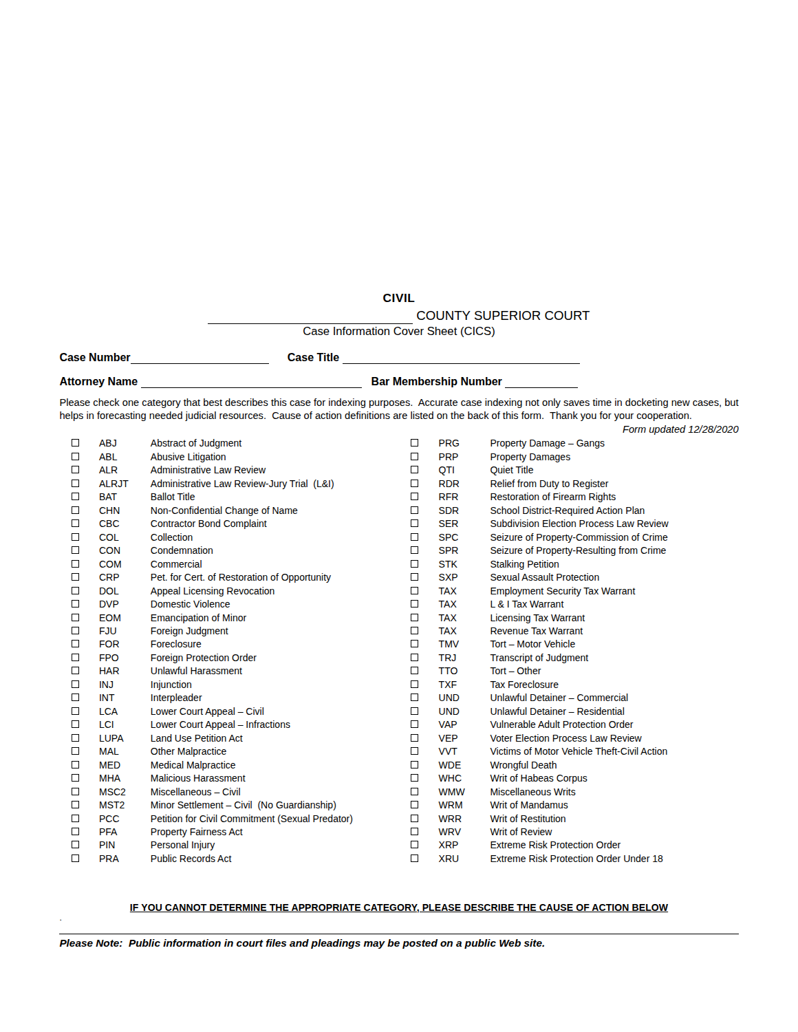CIVIL
COUNTY SUPERIOR COURT
Case Information Cover Sheet (CICS)
Case Number Case Title
Attorney Name Bar Membership Number
Please check one category that best describes this case for indexing purposes. Accurate case indexing not only saves time in docketing new cases, but helps in forecasting needed judicial resources. Cause of action definitions are listed on the back of this form. Thank you for your cooperation. Form updated 12/28/2020
| / / ABJ / Abstract of Judgment / / / ABL / Abusive Litigation / / / ALR / Administrative Law Review / / / ALRJT / Administrative Law Review-Jury Trial (L&I) / / / BAT / Ballot Title / / / CHN / Non-Confidential Change of Name / / / CBC / Contractor Bond Complaint / / / COL / Collection / / / CON / Condemnation / / / COM / Commercial / / / CRP / Pet. for Cert. of Restoration of Opportunity / / / DOL / Appeal Licensing Revocation / / / DVP / Domestic Violence / / / EOM / Emancipation of Minor / / / FJU / Foreign Judgment / / / FOR / Foreclosure / / / FPO / Foreign Protection Order / / / HAR / Unlawful Harassment / / / INJ / Injunction / / / INT / Interpleader / / / LCA / Lower Court Appeal – Civil / / / LCI / Lower Court Appeal – Infractions / / / LUPA / Land Use Petition Act / / / MAL / Other Malpractice / / / MED / Medical Malpractice / / / MHA / Malicious Harassment / / / MSC2 / Miscellaneous – Civil / / / MST2 / Minor Settlement – Civil (No Guardianship) / / / PCC / Petition for Civil Commitment (Sexual Predator) / / / PFA / Property Fairness Act / / / PIN / Personal Injury / / / PRA / Public Records Act / | / / PRG / Property Damage – Gangs / / / PRP / Property Damages / / / QTI / Quiet Title / / / RDR / Relief from Duty to Register / / / RFR / Restoration of Firearm Rights / / / SDR / School District-Required Action Plan / / / SER / Subdivision Election Process Law Review / / / SPC / Seizure of Property-Commission of Crime / / / SPR / Seizure of Property-Resulting from Crime / / / STK / Stalking Petition / / / SXP / Sexual Assault Protection / / / TAX / Employment Security Tax Warrant / / / TAX / L & I Tax Warrant / / / TAX / Licensing Tax Warrant / / / TAX / Revenue Tax Warrant / / / TMV / Tort – Motor Vehicle / / / TRJ / Transcript of Judgment / / / TTO / Tort – Other / / / TXF / Tax Foreclosure / / / UND / Unlawful Detainer – Commercial / / / UND / Unlawful Detainer – Residential / / / VAP / Vulnerable Adult Protection Order / / / VEP / Voter Election Process Law Review / / / VVT / Victims of Motor Vehicle Theft-Civil Action / / / WDE / Wrongful Death / / / WHC / Writ of Habeas Corpus / / / WMW / Miscellaneous Writs / / / WRM / Writ of Mandamus / / / WRR / Writ of Restitution / / / WRV / Writ of Review / / / XRP / Extreme Risk Protection Order / / / XRU / Extreme Risk Protection Order Under 18 / |
IF YOU CANNOT DETERMINE THE APPROPRIATE CATEGORY, PLEASE DESCRIBE THE CAUSE OF ACTION BELOW
.
Please Note: Public information in court files and pleadings may be posted on a public Web site.